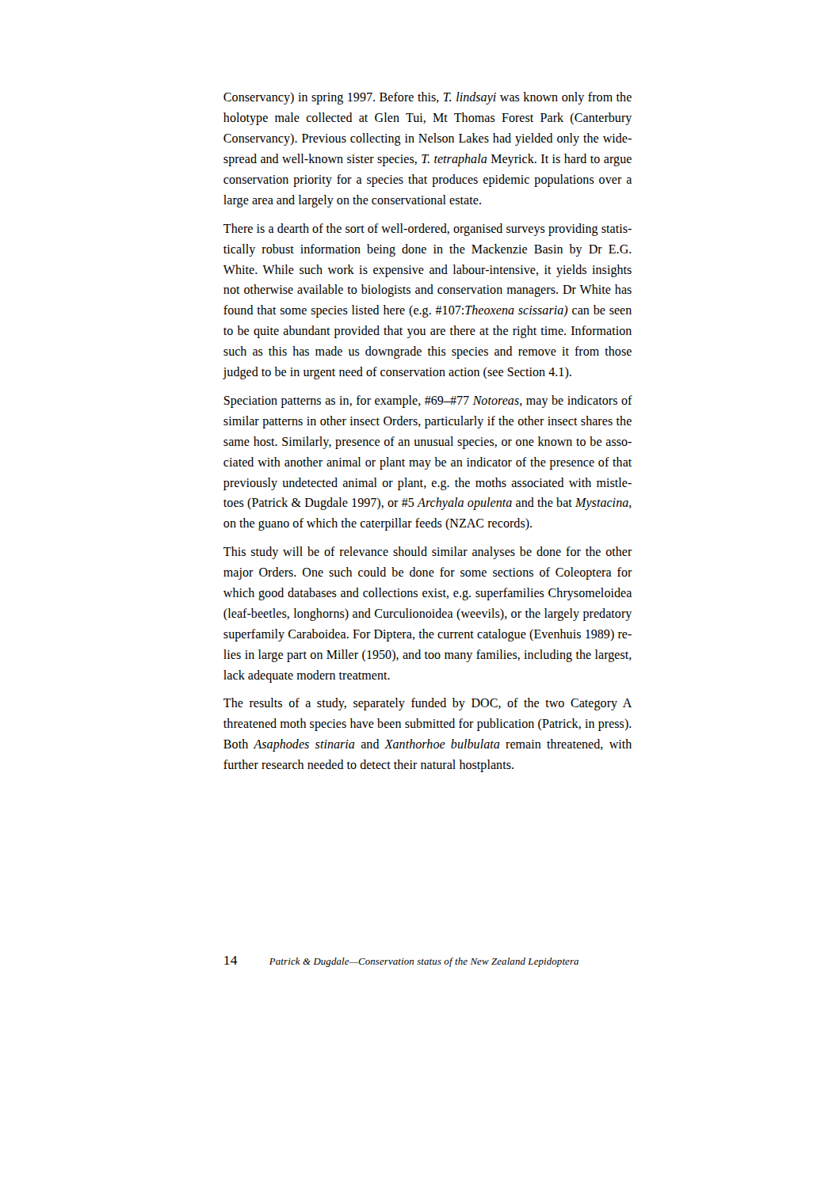Conservancy) in spring 1997. Before this, T. lindsayi was known only from the holotype male collected at Glen Tui, Mt Thomas Forest Park (Canterbury Conservancy). Previous collecting in Nelson Lakes had yielded only the widespread and well-known sister species, T. tetraphala Meyrick. It is hard to argue conservation priority for a species that produces epidemic populations over a large area and largely on the conservational estate.
There is a dearth of the sort of well-ordered, organised surveys providing statistically robust information being done in the Mackenzie Basin by Dr E.G. White. While such work is expensive and labour-intensive, it yields insights not otherwise available to biologists and conservation managers. Dr White has found that some species listed here (e.g. #107:Theoxena scissaria) can be seen to be quite abundant provided that you are there at the right time. Information such as this has made us downgrade this species and remove it from those judged to be in urgent need of conservation action (see Section 4.1).
Speciation patterns as in, for example, #69–#77 Notoreas, may be indicators of similar patterns in other insect Orders, particularly if the other insect shares the same host. Similarly, presence of an unusual species, or one known to be associated with another animal or plant may be an indicator of the presence of that previously undetected animal or plant, e.g. the moths associated with mistletoes (Patrick & Dugdale 1997), or #5 Archyala opulenta and the bat Mystacina, on the guano of which the caterpillar feeds (NZAC records).
This study will be of relevance should similar analyses be done for the other major Orders. One such could be done for some sections of Coleoptera for which good databases and collections exist, e.g. superfamilies Chrysomeloidea (leaf-beetles, longhorns) and Curculionoidea (weevils), or the largely predatory superfamily Caraboidea. For Diptera, the current catalogue (Evenhuis 1989) relies in large part on Miller (1950), and too many families, including the largest, lack adequate modern treatment.
The results of a study, separately funded by DOC, of the two Category A threatened moth species have been submitted for publication (Patrick, in press). Both Asaphodes stinaria and Xanthorhoe bulbulata remain threatened, with further research needed to detect their natural hostplants.
14 Patrick & Dugdale—Conservation status of the New Zealand Lepidoptera